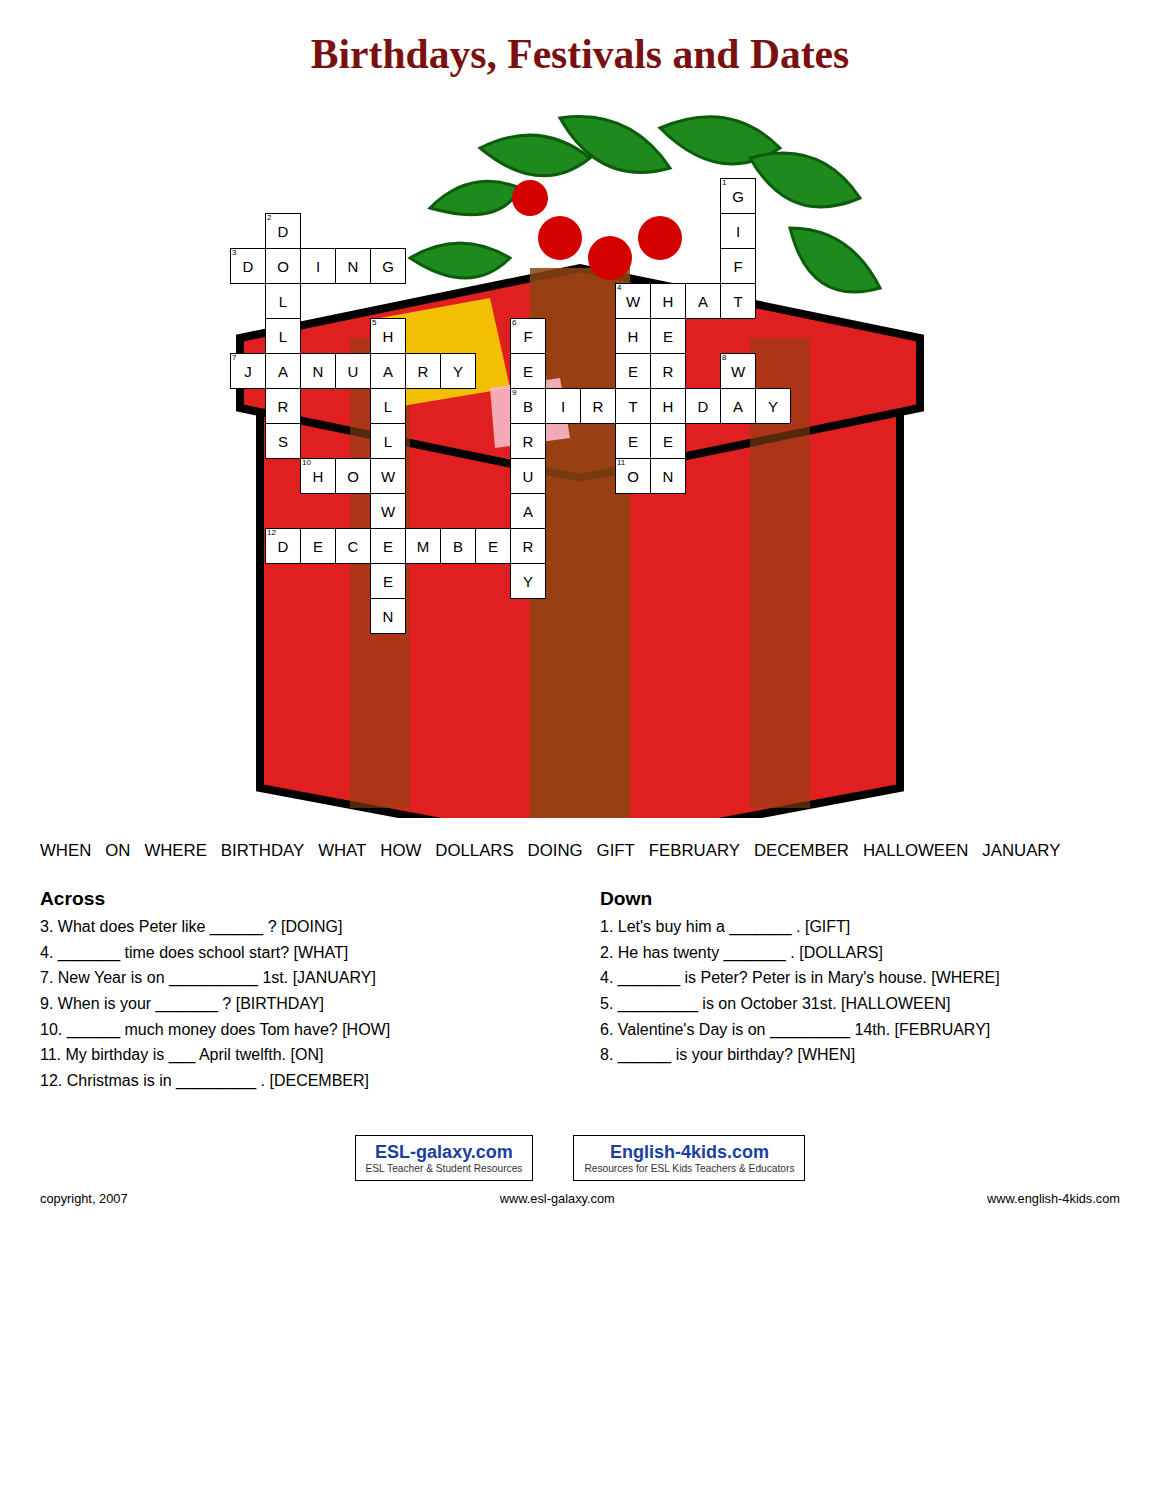Birthdays, Festivals and Dates
| | | | | | | | | | | | | | | 1 G | | |
| | 2 D | | | | | | | | | | | | | I | | |
| 3 D | O | I | N | G | | | | | | | | | | F | | |
| | L | | | | | | | | | | 4 W | H | A | T | | |
| | L | | | 5 H | | | | 6 F | | | H | E | | | | |
| 7 J | A | N | U | A | R | Y | | E | | | E | R | | 8 W | | |
| | R | | | L | | | | 9 B | I | R | T | H | D | A | Y | |
| | S | | | L | | | | R | | | E | E | | | | |
| | | 10 H | O | W | | | | U | | | 11 O | N | | | | |
| | | | | W | | | | A | | | | | | | | |
| | 12 D | E | C | E | M | B | E | R | | | | | | | | |
| | | | | E | | | | Y | | | | | | | | |
| | | | | N | | | | | | | | | | | | |
WHEN ON WHERE BIRTHDAY WHAT HOW DOLLARS DOING GIFT FEBRUARY DECEMBER HALLOWEEN JANUARY
Across
3. What does Peter like ______ ? [DOING]
4. _______ time does school start? [WHAT]
7. New Year is on __________ 1st. [JANUARY]
9. When is your _______ ? [BIRTHDAY]
10. ______ much money does Tom have? [HOW]
11. My birthday is ___ April twelfth. [ON]
12. Christmas is in _________ . [DECEMBER]
Down
1. Let's buy him a _______ . [GIFT]
2. He has twenty _______ . [DOLLARS]
4. _______ is Peter? Peter is in Mary's house. [WHERE]
5. _________ is on October 31st. [HALLOWEEN]
6. Valentine's Day is on _________ 14th. [FEBRUARY]
8. ______ is your birthday? [WHEN]
ESL-galaxy.com
ESL Teacher & Student Resources
English-4kids.com
Resources for ESL Kids Teachers & Educators
copyright, 2007 www.esl-galaxy.com www.english-4kids.com